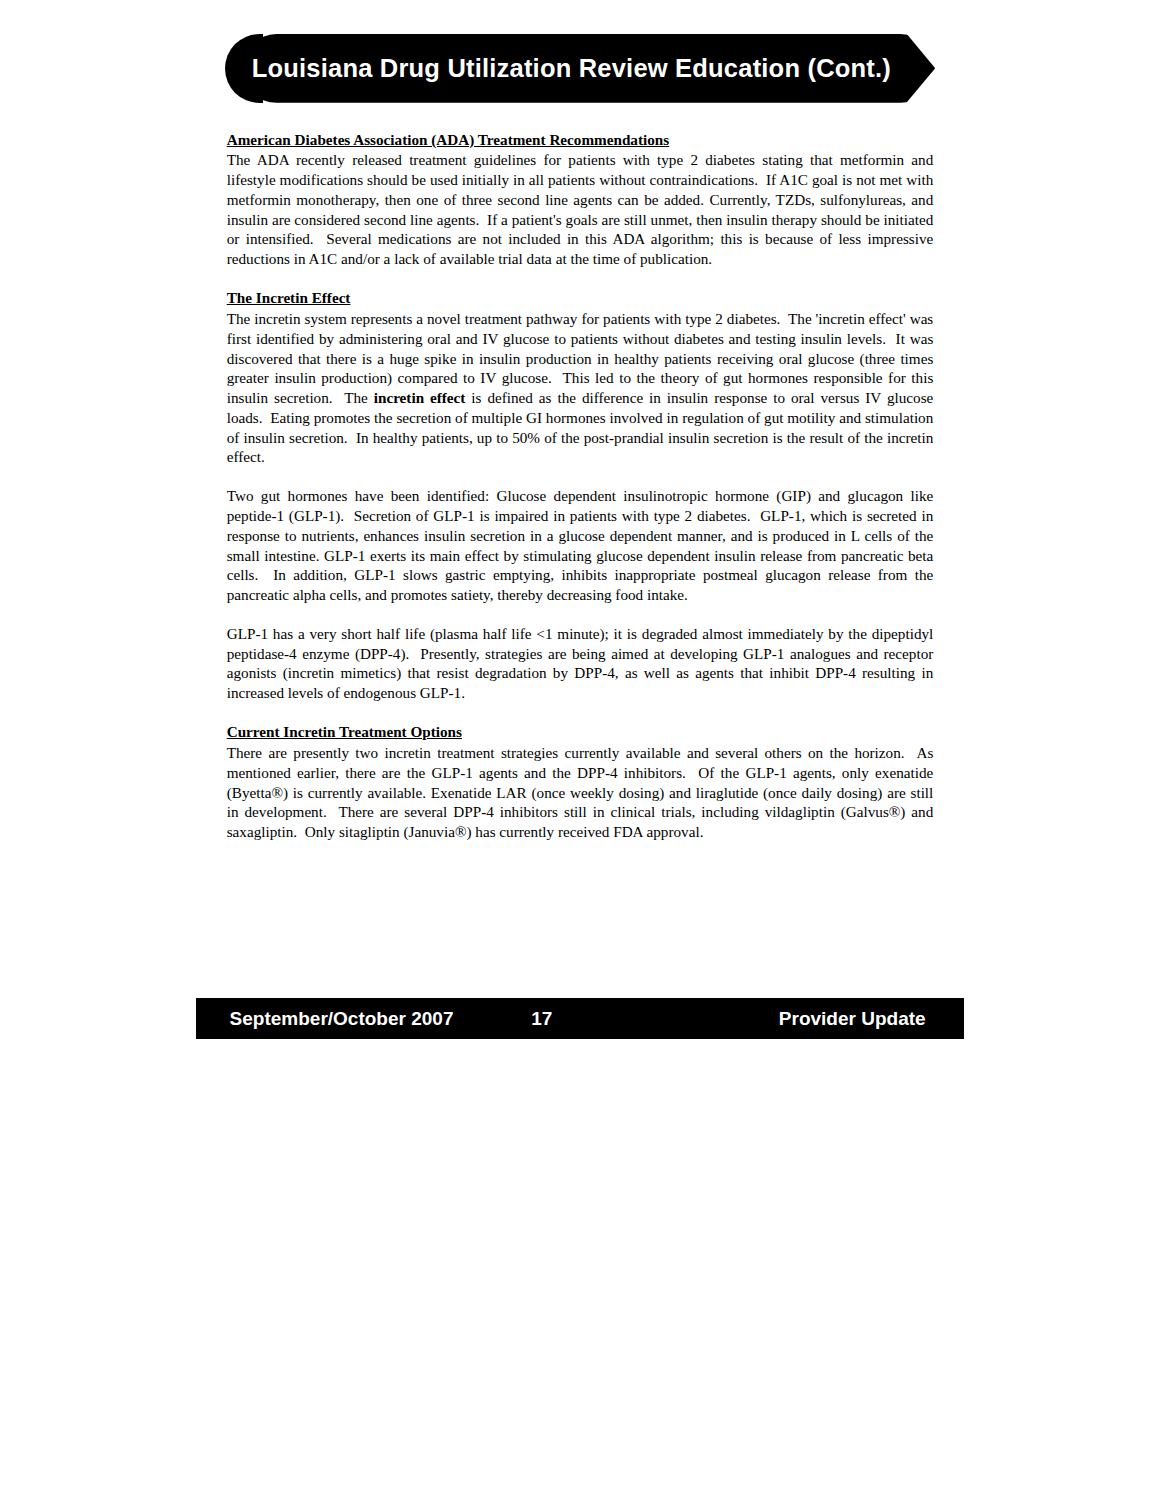Louisiana Drug Utilization Review Education (Cont.)
American Diabetes Association (ADA) Treatment Recommendations
The ADA recently released treatment guidelines for patients with type 2 diabetes stating that metformin and lifestyle modifications should be used initially in all patients without contraindications. If A1C goal is not met with metformin monotherapy, then one of three second line agents can be added. Currently, TZDs, sulfonylureas, and insulin are considered second line agents. If a patient's goals are still unmet, then insulin therapy should be initiated or intensified. Several medications are not included in this ADA algorithm; this is because of less impressive reductions in A1C and/or a lack of available trial data at the time of publication.
The Incretin Effect
The incretin system represents a novel treatment pathway for patients with type 2 diabetes. The 'incretin effect' was first identified by administering oral and IV glucose to patients without diabetes and testing insulin levels. It was discovered that there is a huge spike in insulin production in healthy patients receiving oral glucose (three times greater insulin production) compared to IV glucose. This led to the theory of gut hormones responsible for this insulin secretion. The incretin effect is defined as the difference in insulin response to oral versus IV glucose loads. Eating promotes the secretion of multiple GI hormones involved in regulation of gut motility and stimulation of insulin secretion. In healthy patients, up to 50% of the post-prandial insulin secretion is the result of the incretin effect.
Two gut hormones have been identified: Glucose dependent insulinotropic hormone (GIP) and glucagon like peptide-1 (GLP-1). Secretion of GLP-1 is impaired in patients with type 2 diabetes. GLP-1, which is secreted in response to nutrients, enhances insulin secretion in a glucose dependent manner, and is produced in L cells of the small intestine. GLP-1 exerts its main effect by stimulating glucose dependent insulin release from pancreatic beta cells. In addition, GLP-1 slows gastric emptying, inhibits inappropriate postmeal glucagon release from the pancreatic alpha cells, and promotes satiety, thereby decreasing food intake.
GLP-1 has a very short half life (plasma half life <1 minute); it is degraded almost immediately by the dipeptidyl peptidase-4 enzyme (DPP-4). Presently, strategies are being aimed at developing GLP-1 analogues and receptor agonists (incretin mimetics) that resist degradation by DPP-4, as well as agents that inhibit DPP-4 resulting in increased levels of endogenous GLP-1.
Current Incretin Treatment Options
There are presently two incretin treatment strategies currently available and several others on the horizon. As mentioned earlier, there are the GLP-1 agents and the DPP-4 inhibitors. Of the GLP-1 agents, only exenatide (Byetta®) is currently available. Exenatide LAR (once weekly dosing) and liraglutide (once daily dosing) are still in development. There are several DPP-4 inhibitors still in clinical trials, including vildagliptin (Galvus®) and saxagliptin. Only sitagliptin (Januvia®) has currently received FDA approval.
September/October 2007
17
Provider Update